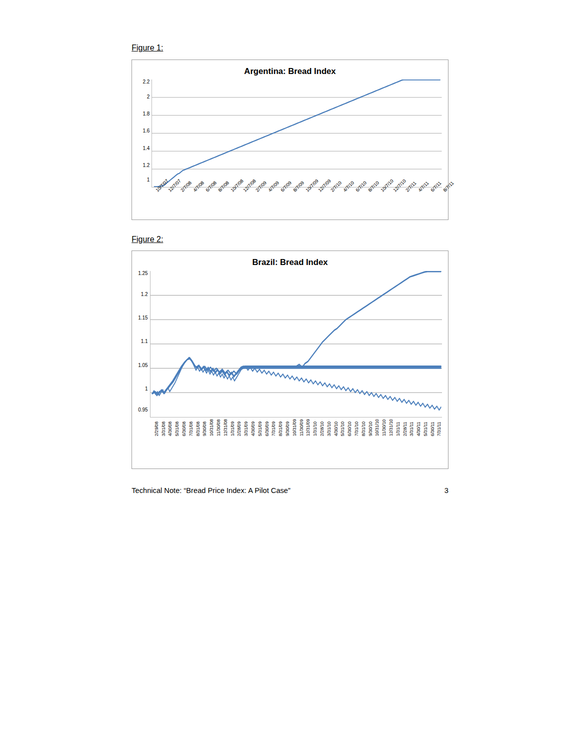Figure 1:
Argentina: Bread Index
2.2 2 1.8 1.6 1.4 1.2 1
10/7/0712/7/072/7/084/7/086/7/088/7/0810/7/0812/7/082/7/094/7/096/7/098/7/0910/7/0912/7/092/7/104/7/106/7/108/7/1010/7/1012/7/102/7/114/7/116/7/118/7/11
Figure 2:
Brazil: Bread Index
1.25 1.2 1.15 1.1 1.05 1 0.95
2/29/083/31/084/30/085/31/086/30/087/31/088/31/089/30/0810/31/0811/30/0812/31/081/31/092/28/093/31/094/30/095/31/096/30/097/31/098/31/099/30/0910/31/0911/30/0912/31/091/31/102/28/103/31/104/30/105/31/106/30/107/31/108/31/109/30/1010/31/1011/30/1012/31/101/31/112/28/113/31/114/30/115/31/116/30/117/31/11
Technical Note: “Bread Price Index: A Pilot Case”
3